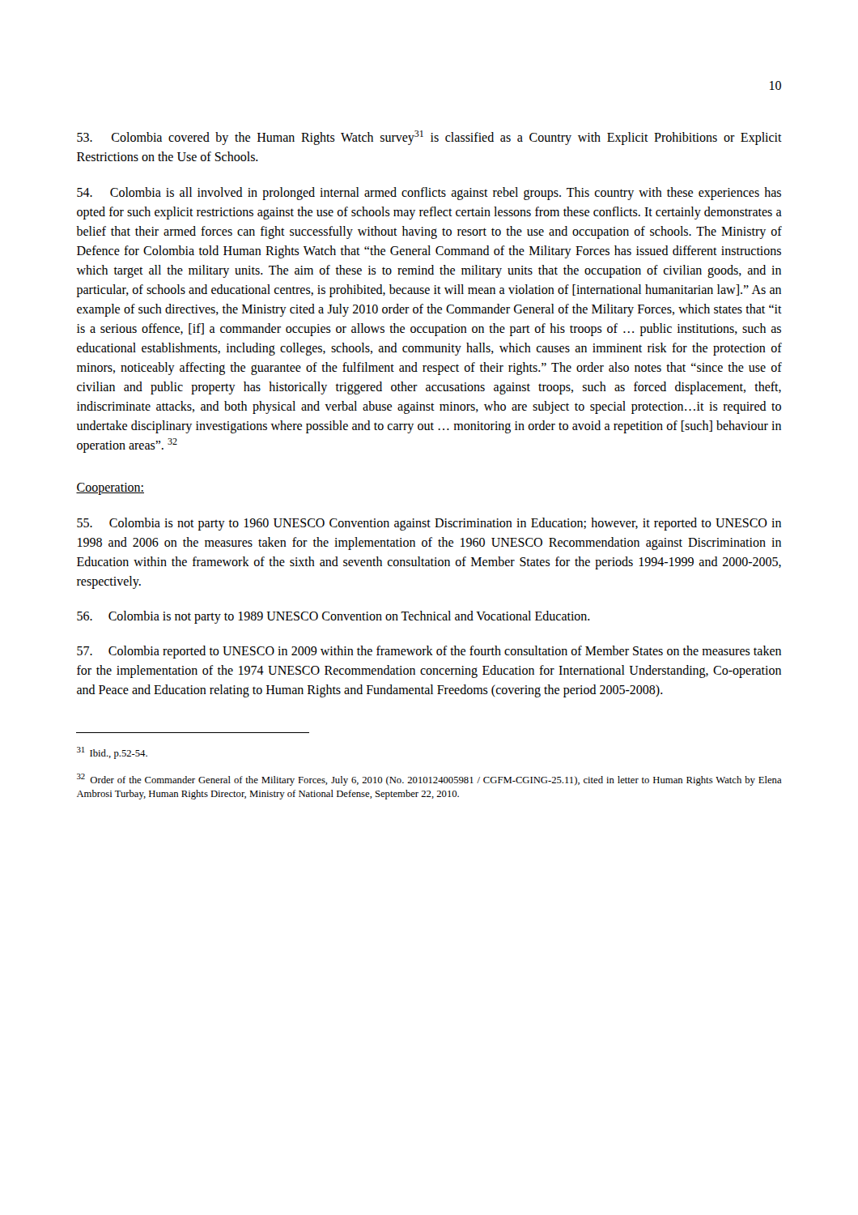10
53. Colombia covered by the Human Rights Watch survey31 is classified as a Country with Explicit Prohibitions or Explicit Restrictions on the Use of Schools.
54. Colombia is all involved in prolonged internal armed conflicts against rebel groups. This country with these experiences has opted for such explicit restrictions against the use of schools may reflect certain lessons from these conflicts. It certainly demonstrates a belief that their armed forces can fight successfully without having to resort to the use and occupation of schools. The Ministry of Defence for Colombia told Human Rights Watch that “the General Command of the Military Forces has issued different instructions which target all the military units. The aim of these is to remind the military units that the occupation of civilian goods, and in particular, of schools and educational centres, is prohibited, because it will mean a violation of [international humanitarian law].” As an example of such directives, the Ministry cited a July 2010 order of the Commander General of the Military Forces, which states that “it is a serious offence, [if] a commander occupies or allows the occupation on the part of his troops of … public institutions, such as educational establishments, including colleges, schools, and community halls, which causes an imminent risk for the protection of minors, noticeably affecting the guarantee of the fulfilment and respect of their rights.” The order also notes that “since the use of civilian and public property has historically triggered other accusations against troops, such as forced displacement, theft, indiscriminate attacks, and both physical and verbal abuse against minors, who are subject to special protection…it is required to undertake disciplinary investigations where possible and to carry out … monitoring in order to avoid a repetition of [such] behaviour in operation areas”. 32
Cooperation:
55. Colombia is not party to 1960 UNESCO Convention against Discrimination in Education; however, it reported to UNESCO in 1998 and 2006 on the measures taken for the implementation of the 1960 UNESCO Recommendation against Discrimination in Education within the framework of the sixth and seventh consultation of Member States for the periods 1994-1999 and 2000-2005, respectively.
56. Colombia is not party to 1989 UNESCO Convention on Technical and Vocational Education.
57. Colombia reported to UNESCO in 2009 within the framework of the fourth consultation of Member States on the measures taken for the implementation of the 1974 UNESCO Recommendation concerning Education for International Understanding, Co-operation and Peace and Education relating to Human Rights and Fundamental Freedoms (covering the period 2005-2008).
31 Ibid., p.52-54.
32 Order of the Commander General of the Military Forces, July 6, 2010 (No. 2010124005981 / CGFM-CGING-25.11), cited in letter to Human Rights Watch by Elena Ambrosi Turbay, Human Rights Director, Ministry of National Defense, September 22, 2010.